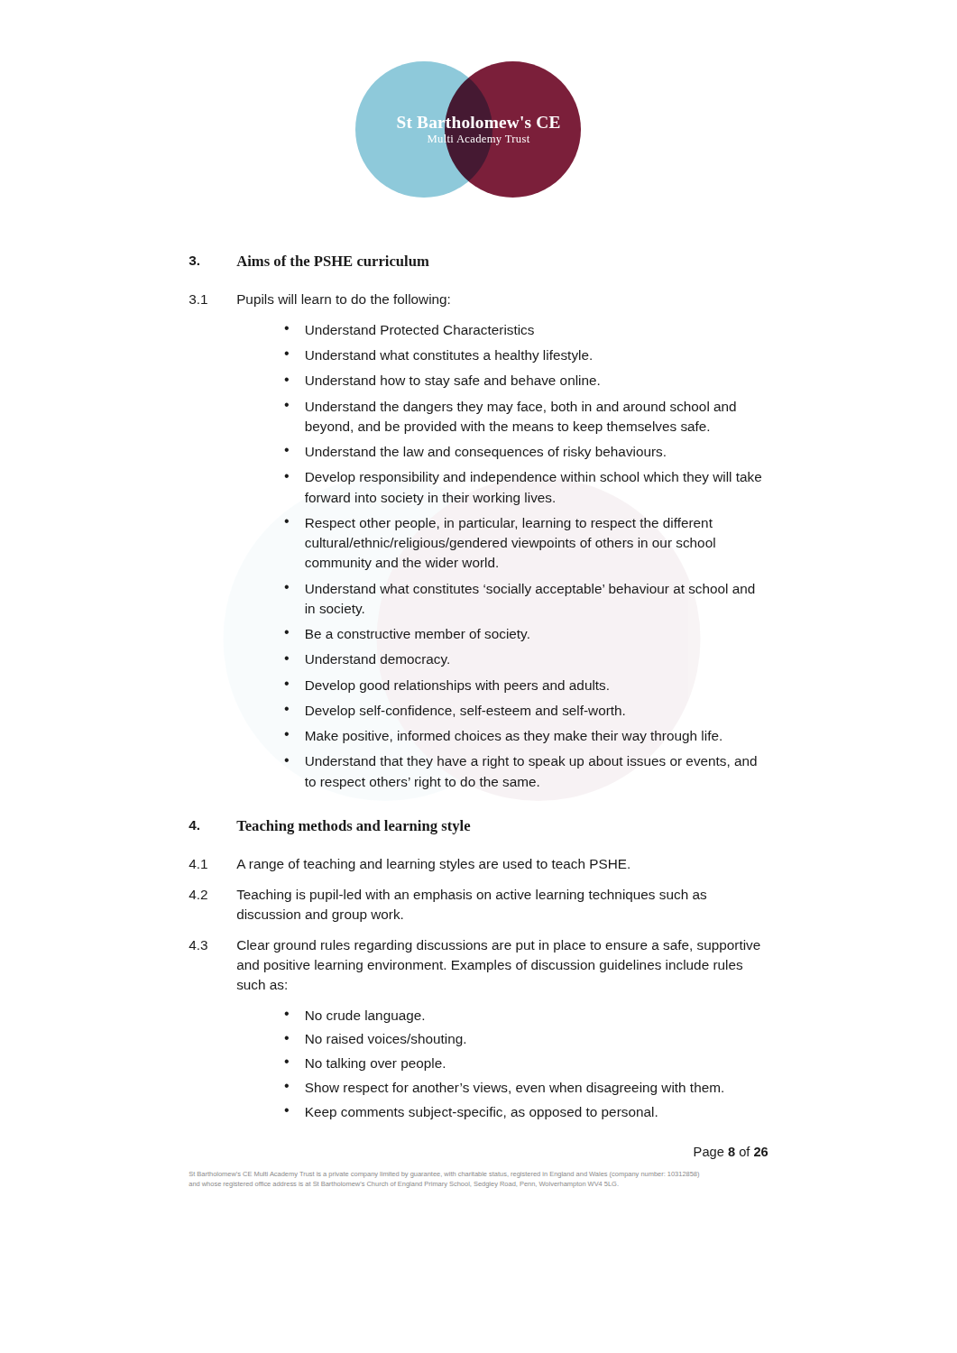St Bartholomew's CE
Multi Academy Trust
3.
Aims of the PSHE curriculum
3.1
Pupils will learn to do the following:
Understand Protected Characteristics
Understand what constitutes a healthy lifestyle.
Understand how to stay safe and behave online.
Understand the dangers they may face, both in and around school and beyond, and be provided with the means to keep themselves safe.
Understand the law and consequences of risky behaviours.
Develop responsibility and independence within school which they will take forward into society in their working lives.
Respect other people, in particular, learning to respect the different cultural/ethnic/religious/gendered viewpoints of others in our school community and the wider world.
Understand what constitutes ‘socially acceptable’ behaviour at school and in society.
Be a constructive member of society.
Understand democracy.
Develop good relationships with peers and adults.
Develop self-confidence, self-esteem and self-worth.
Make positive, informed choices as they make their way through life.
Understand that they have a right to speak up about issues or events, and to respect others’ right to do the same.
4.
Teaching methods and learning style
4.1
A range of teaching and learning styles are used to teach PSHE.
4.2
Teaching is pupil-led with an emphasis on active learning techniques such as discussion and group work.
4.3
Clear ground rules regarding discussions are put in place to ensure a safe, supportive and positive learning environment. Examples of discussion guidelines include rules such as:
No crude language.
No raised voices/shouting.
No talking over people.
Show respect for another’s views, even when disagreeing with them.
Keep comments subject-specific, as opposed to personal.
Page 8 of 26
St Bartholomew's CE Multi Academy Trust is a private company limited by guarantee, with charitable status, registered in England and Wales (company number: 10312858)
and whose registered office address is at St Bartholomew's Church of England Primary School, Sedgley Road, Penn, Wolverhampton WV4 5LG.